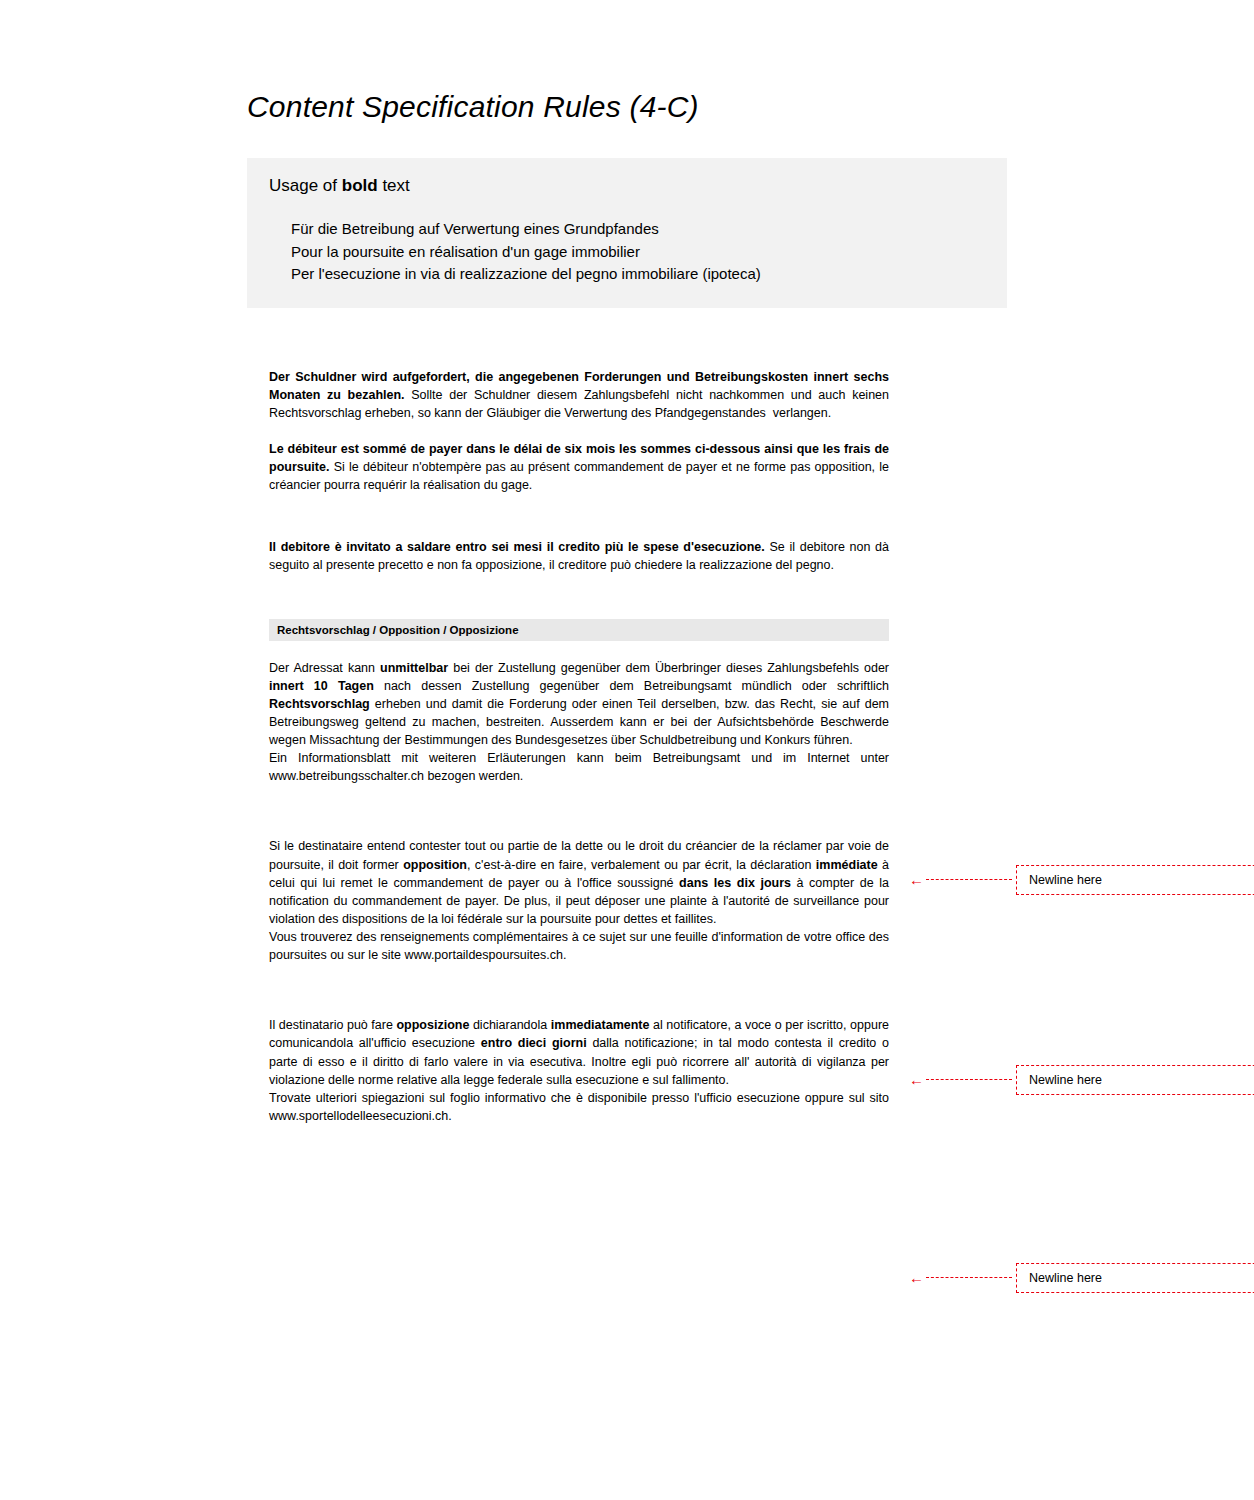Content Specification Rules (4-C)
Usage of bold text
Für die Betreibung auf Verwertung eines Grundpfandes
Pour la poursuite en réalisation d'un gage immobilier
Per l'esecuzione in via di realizzazione del pegno immobiliare (ipoteca)
Der Schuldner wird aufgefordert, die angegebenen Forderungen und Betreibungskosten innert sechs Monaten zu bezahlen. Sollte der Schuldner diesem Zahlungsbefehl nicht nachkommen und auch keinen Rechtsvorschlag erheben, so kann der Gläubiger die Verwertung des Pfandgegenstandes verlangen.
Le débiteur est sommé de payer dans le délai de six mois les sommes ci-dessous ainsi que les frais de poursuite. Si le débiteur n'obtempère pas au présent commandement de payer et ne forme pas opposition, le créancier pourra requérir la réalisation du gage.
Il debitore è invitato a saldare entro sei mesi il credito più le spese d'esecuzione. Se il debitore non dà seguito al presente precetto e non fa opposizione, il creditore può chiedere la realizzazione del pegno.
Rechtsvorschlag / Opposition / Opposizione
Der Adressat kann unmittelbar bei der Zustellung gegenüber dem Überbringer dieses Zahlungsbefehls oder innert 10 Tagen nach dessen Zustellung gegenüber dem Betreibungsamt mündlich oder schriftlich Rechtsvorschlag erheben und damit die Forderung oder einen Teil derselben, bzw. das Recht, sie auf dem Betreibungsweg geltend zu machen, bestreiten. Ausserdem kann er bei der Aufsichtsbehörde Beschwerde wegen Missachtung der Bestimmungen des Bundesgesetzes über Schuldbetreibung und Konkurs führen.
Ein Informationsblatt mit weiteren Erläuterungen kann beim Betreibungsamt und im Internet unter www.betreibungsschalter.ch bezogen werden.
Si le destinataire entend contester tout ou partie de la dette ou le droit du créancier de la réclamer par voie de poursuite, il doit former opposition, c'est-à-dire en faire, verbalement ou par écrit, la déclaration immédiate à celui qui lui remet le commandement de payer ou à l'office soussigné dans les dix jours à compter de la notification du commandement de payer. De plus, il peut déposer une plainte à l'autorité de surveillance pour violation des dispositions de la loi fédérale sur la poursuite pour dettes et faillites.
Vous trouverez des renseignements complémentaires à ce sujet sur une feuille d'information de votre office des poursuites ou sur le site www.portaildespoursuites.ch.
Il destinatario può fare opposizione dichiarandola immediatamente al notificatore, a voce o per iscritto, oppure comunicandola all'ufficio esecuzione entro dieci giorni dalla notificazione; in tal modo contesta il credito o parte di esso e il diritto di farlo valere in via esecutiva. Inoltre egli può ricorrere all' autorità di vigilanza per violazione delle norme relative alla legge federale sulla esecuzione e sul fallimento.
Trovate ulteriori spiegazioni sul foglio informativo che è disponibile presso l'ufficio esecuzione oppure sul sito www.sportellodelleesecuzioni.ch.
← Newline here
← Newline here
← Newline here